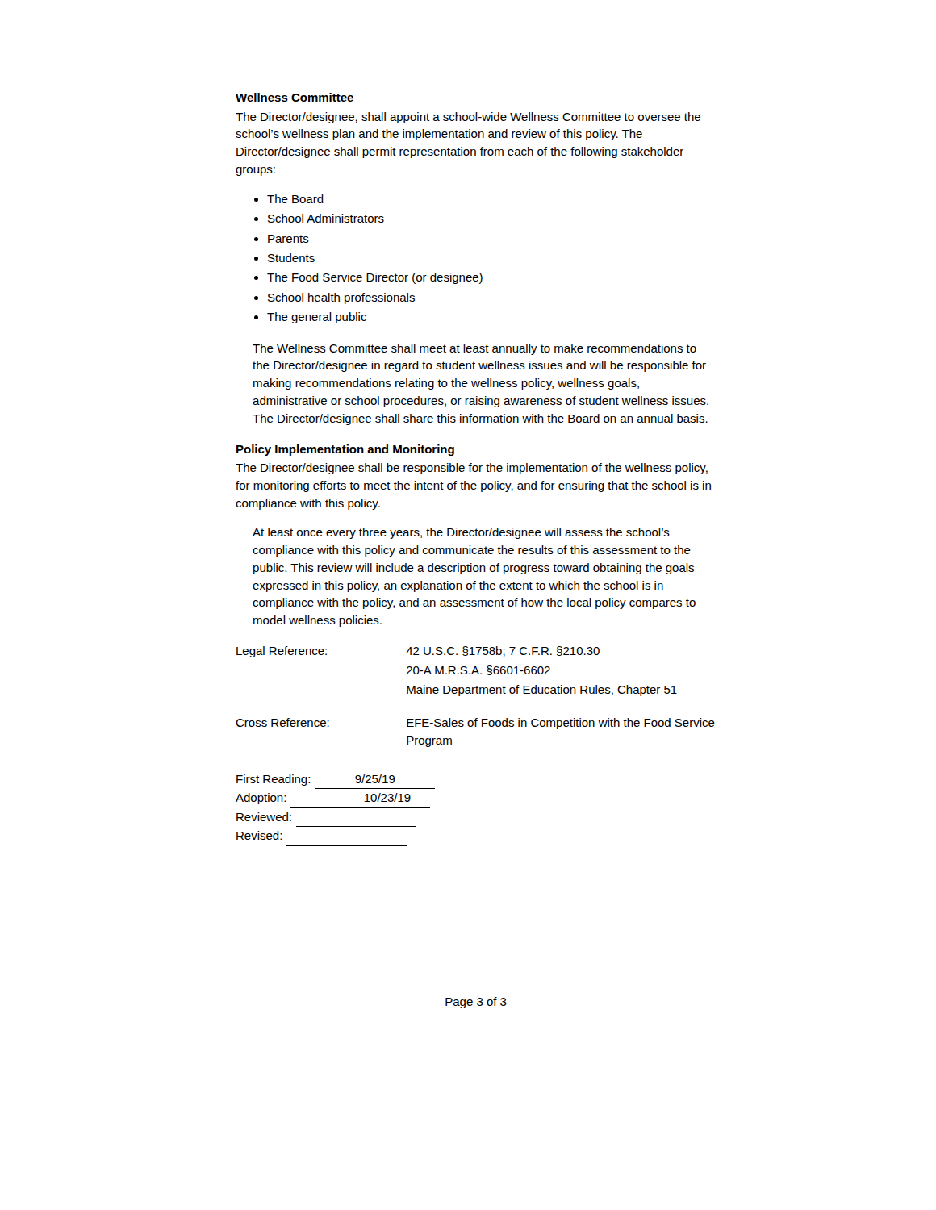Wellness Committee
The Director/designee, shall appoint a school-wide Wellness Committee to oversee the school’s wellness plan and the implementation and review of this policy. The Director/designee shall permit representation from each of the following stakeholder groups:
The Board
School Administrators
Parents
Students
The Food Service Director (or designee)
School health professionals
The general public
The Wellness Committee shall meet at least annually to make recommendations to the Director/designee in regard to student wellness issues and will be responsible for making recommendations relating to the wellness policy, wellness goals, administrative or school procedures, or raising awareness of student wellness issues. The Director/designee shall share this information with the Board on an annual basis.
Policy Implementation and Monitoring
The Director/designee shall be responsible for the implementation of the wellness policy, for monitoring efforts to meet the intent of the policy, and for ensuring that the school is in compliance with this policy.
At least once every three years, the Director/designee will assess the school’s compliance with this policy and communicate the results of this assessment to the public. This review will include a description of progress toward obtaining the goals expressed in this policy, an explanation of the extent to which the school is in compliance with the policy, and an assessment of how the local policy compares to model wellness policies.
| Legal Reference: | 42 U.S.C. §1758b; 7 C.F.R. §210.30 |
| | 20-A M.R.S.A. §6601-6602 |
| | Maine Department of Education Rules, Chapter 51 |
| Cross Reference: | EFE-Sales of Foods in Competition with the Food Service Program |
First Reading: 9/25/19
Adoption: 10/23/19
Reviewed:
Revised:
Page 3 of 3